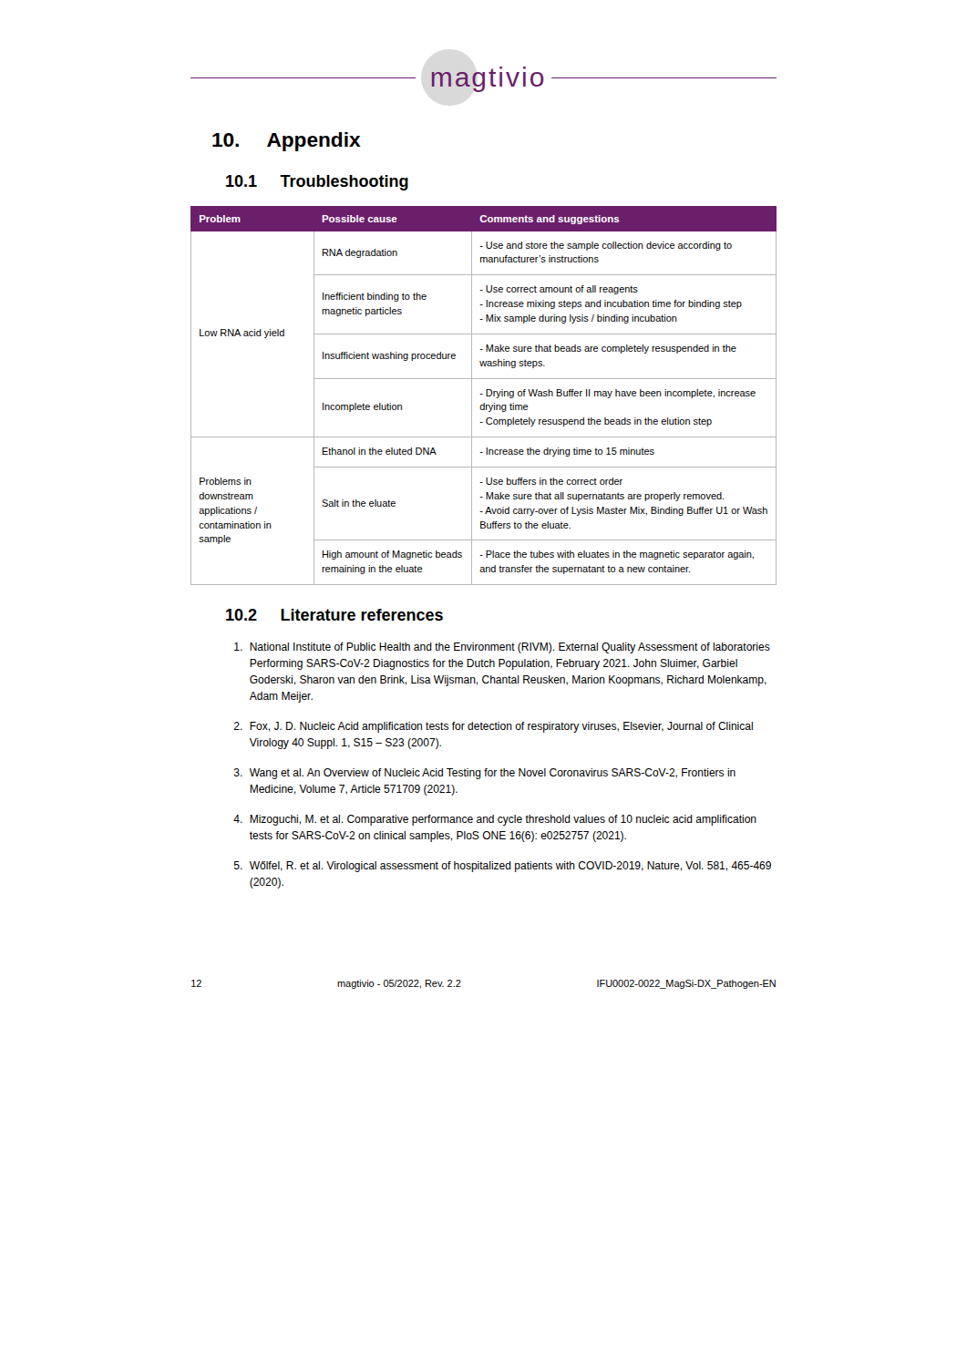magtivio
10. Appendix
10.1 Troubleshooting
| Problem | Possible cause | Comments and suggestions |
| --- | --- | --- |
| Low RNA acid yield | RNA degradation | - Use and store the sample collection device according to manufacturer’s instructions |
| Inefficient binding to the magnetic particles | - Use correct amount of all reagents - Increase mixing steps and incubation time for binding step - Mix sample during lysis / binding incubation |
| Insufficient washing procedure | - Make sure that beads are completely resuspended in the washing steps. |
| Incomplete elution | - Drying of Wash Buffer II may have been incomplete, increase drying time - Completely resuspend the beads in the elution step |
| Problems in downstream applications / contamination in sample | Ethanol in the eluted DNA | - Increase the drying time to 15 minutes |
| Salt in the eluate | - Use buffers in the correct order - Make sure that all supernatants are properly removed. - Avoid carry-over of Lysis Master Mix, Binding Buffer U1 or Wash Buffers to the eluate. |
| High amount of Magnetic beads remaining in the eluate | - Place the tubes with eluates in the magnetic separator again, and transfer the supernatant to a new container. |
10.2 Literature references
National Institute of Public Health and the Environment (RIVM). External Quality Assessment of laboratories Performing SARS-CoV-2 Diagnostics for the Dutch Population, February 2021. John Sluimer, Garbiel Goderski, Sharon van den Brink, Lisa Wijsman, Chantal Reusken, Marion Koopmans, Richard Molenkamp, Adam Meijer.
Fox, J. D. Nucleic Acid amplification tests for detection of respiratory viruses, Elsevier, Journal of Clinical Virology 40 Suppl. 1, S15 – S23 (2007).
Wang et al. An Overview of Nucleic Acid Testing for the Novel Coronavirus SARS-CoV-2, Frontiers in Medicine, Volume 7, Article 571709 (2021).
Mizoguchi, M. et al. Comparative performance and cycle threshold values of 10 nucleic acid amplification tests for SARS-CoV-2 on clinical samples, PloS ONE 16(6): e0252757 (2021).
Wőlfel, R. et al. Virological assessment of hospitalized patients with COVID-2019, Nature, Vol. 581, 465-469 (2020).
12
magtivio - 05/2022, Rev. 2.2
IFU0002-0022_MagSi-DX_Pathogen-EN